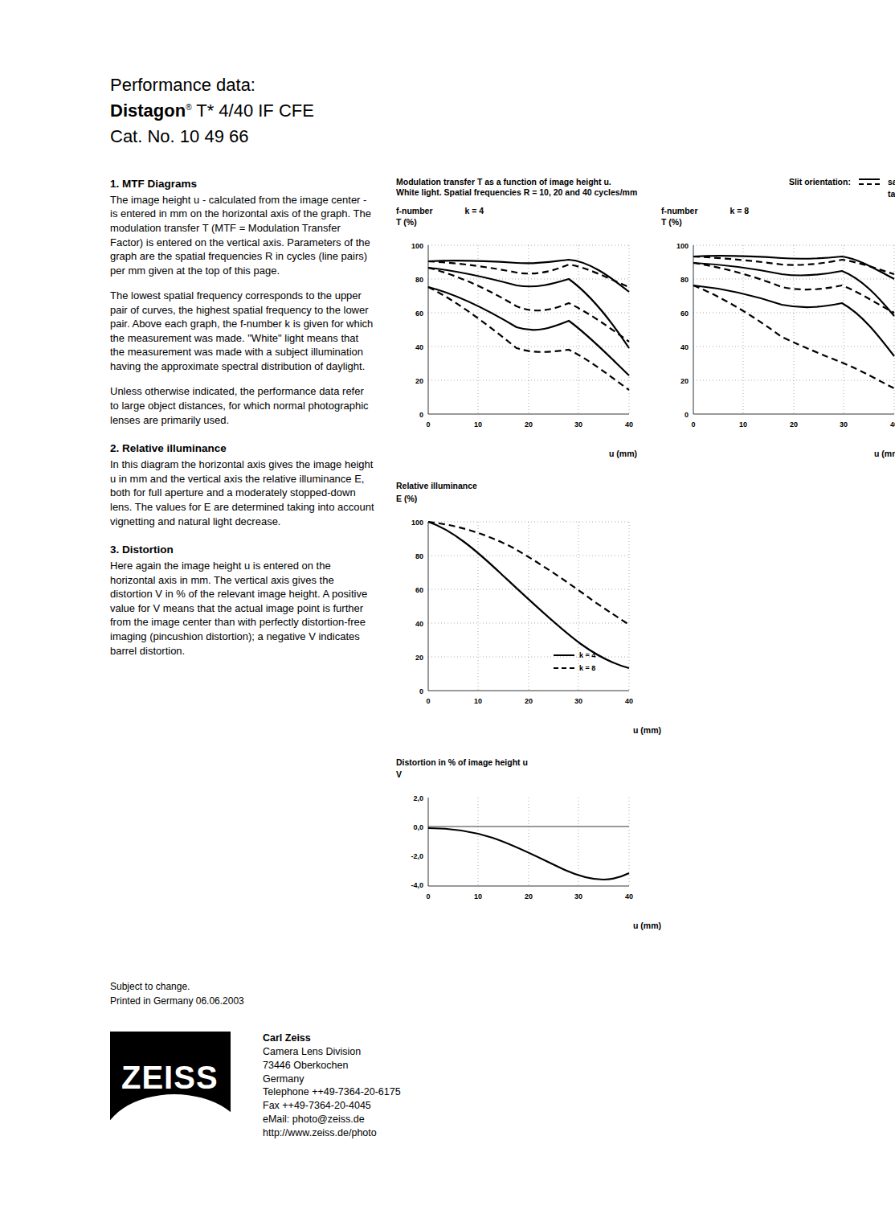Performance data:
Distagon® T* 4/40 IF CFE
Cat. No. 10 49 66
1. MTF Diagrams
The image height u - calculated from the image center - is entered in mm on the horizontal axis of the graph. The modulation transfer T (MTF = Modulation Transfer Factor) is entered on the vertical axis. Parameters of the graph are the spatial frequencies R in cycles (line pairs) per mm given at the top of this page.
The lowest spatial frequency corresponds to the upper pair of curves, the highest spatial frequency to the lower pair. Above each graph, the f-number k is given for which the measurement was made. "White" light means that the measurement was made with a subject illumination having the approximate spectral distribution of daylight.
Unless otherwise indicated, the performance data refer to large object distances, for which normal photographic lenses are primarily used.
2. Relative illuminance
In this diagram the horizontal axis gives the image height u in mm and the vertical axis the relative illuminance E, both for full aperture and a moderately stopped-down lens. The values for E are determined taking into account vignetting and natural light decrease.
3. Distortion
Here again the image height u is entered on the horizontal axis in mm. The vertical axis gives the distortion V in % of the relevant image height. A positive value for V means that the actual image point is further from the image center than with perfectly distortion-free imaging (pincushion distortion); a negative V indicates barrel distortion.
Modulation transfer T as a function of image height u.
White light. Spatial frequencies R = 10, 20 and 40 cycles/mm
Slit orientation:
sag tan
f-number k = 4
T (%)
100 80 60 40 20 0 0 10 20 30 40
u (mm)
f-number k = 8
T (%)
100 80 60 40 20 0 0 10 20 30 40
u (mm)
Relative illuminance
E (%)
100 80 60 40 20 0 0 10 20 30 40 k = 4 k = 8
u (mm)
Distortion in % of image height u
V
2,0 0,0 -2,0 -4,0 0 10 20 30 40
u (mm)
Subject to change.
Printed in Germany 06.06.2003
ZEISS
Carl Zeiss
Camera Lens Division
73446 Oberkochen
Germany
Telephone ++49-7364-20-6175
Fax ++49-7364-20-4045
eMail: photo@zeiss.de
http://www.zeiss.de/photo